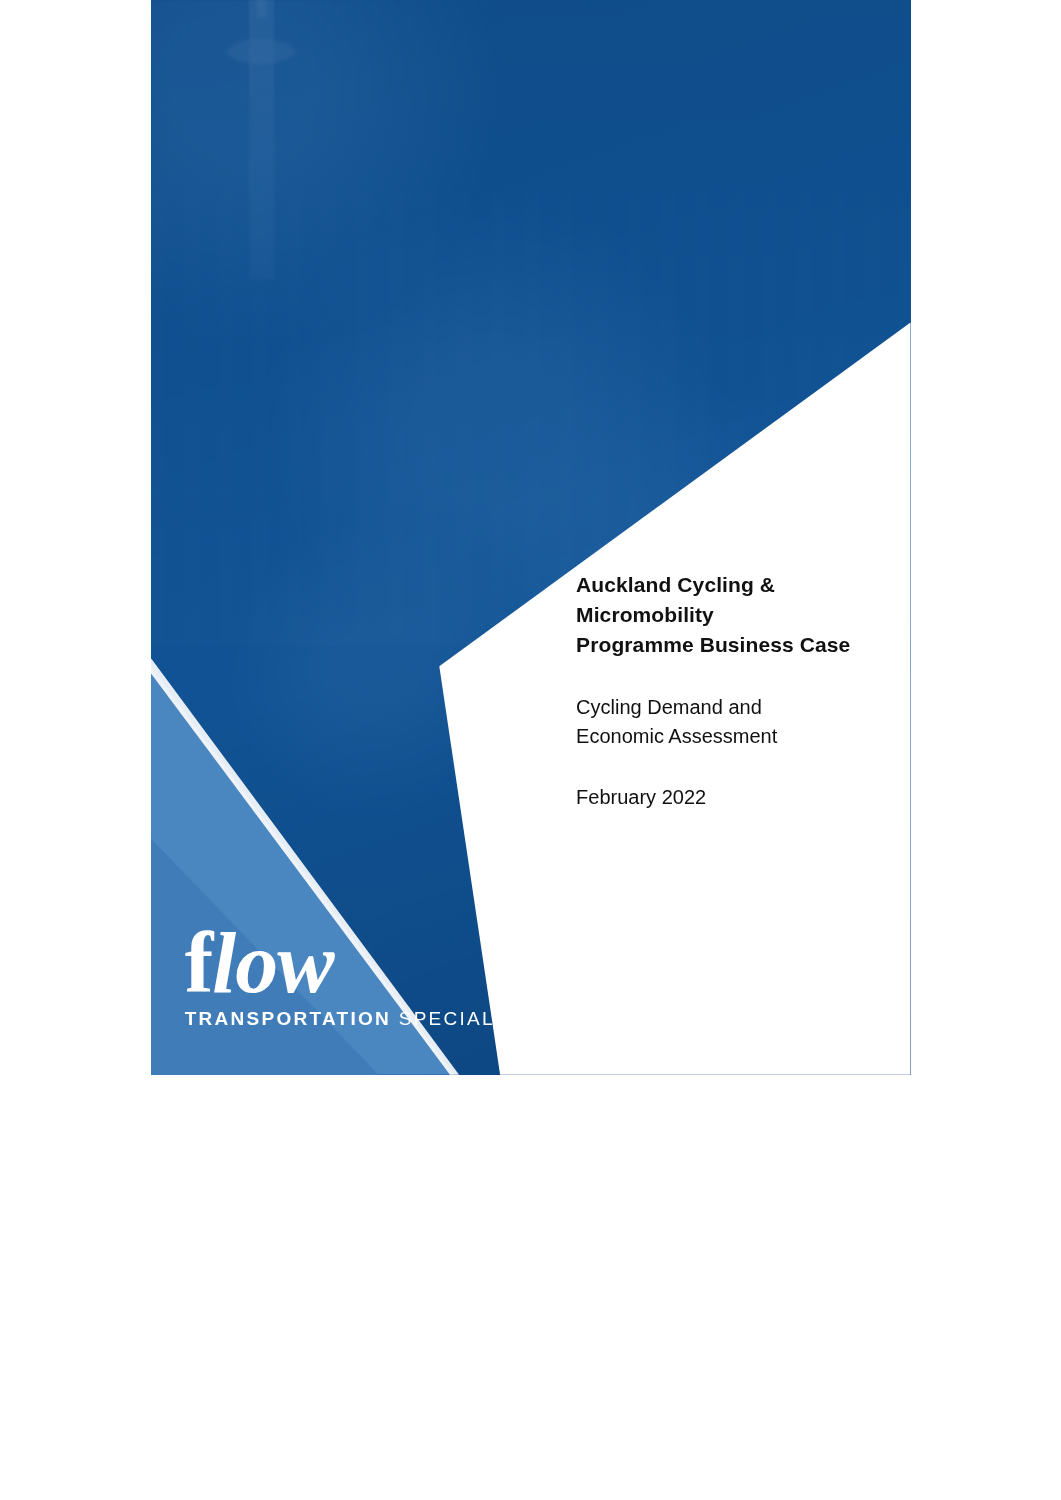Auckland Cycling &
Micromobility
Programme Business Case
Cycling Demand and
Economic Assessment
February 2022
flow
Transportation Specialists